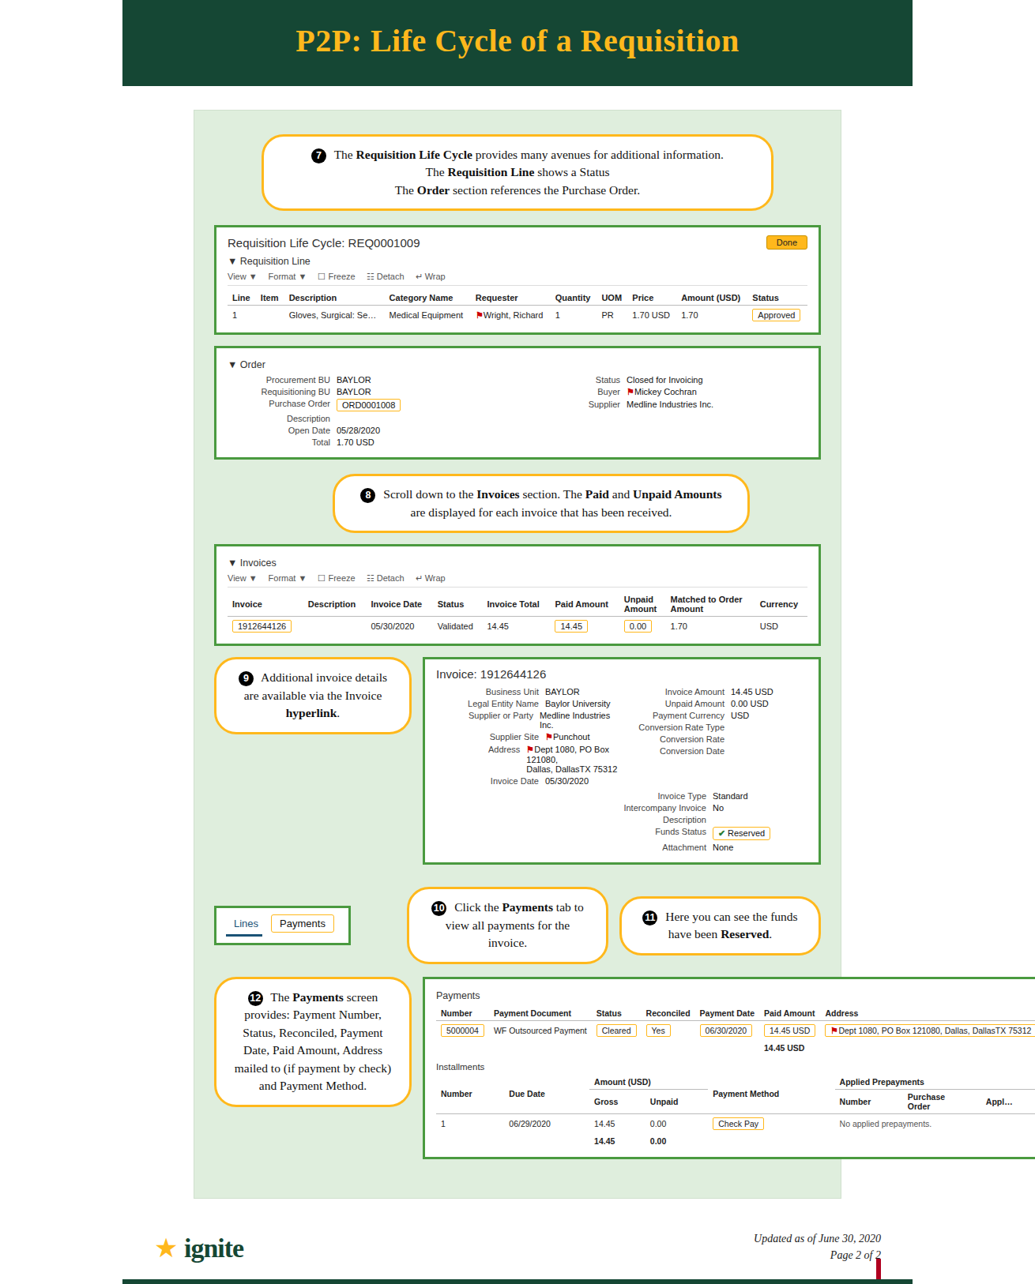P2P: Life Cycle of a Requisition
7 The Requisition Life Cycle provides many avenues for additional information.
The Requisition Line shows a Status
The Order section references the Purchase Order.
Requisition Life Cycle: REQ0001009 Done
▼ Requisition Line
View ▼Format ▼☐ Freeze☷ Detach↵ Wrap
| Line | Item | Description | Category Name | Requester | Quantity | UOM | Price | Amount (USD) | Status |
| --- | --- | --- | --- | --- | --- | --- | --- | --- | --- |
| 1 | | Gloves, Surgical: Se… | Medical Equipment | ⚑ Wright, Richard | 1 | PR | 1.70 USD | 1.70 | Approved |
▼ Order
Procurement BU
BAYLOR
Requisitioning BU
BAYLOR
Purchase Order
ORD0001008
Description
Open Date
05/28/2020
Total
1.70 USD
Status
Closed for Invoicing
Buyer
⚑Mickey Cochran
Supplier
Medline Industries Inc.
8 Scroll down to the Invoices section. The Paid and Unpaid Amounts
are displayed for each invoice that has been received.
▼ Invoices
View ▼Format ▼☐ Freeze☷ Detach↵ Wrap
| Invoice | Description | Invoice Date | Status | Invoice Total | Paid Amount | Unpaid Amount | Matched to Order Amount | Currency |
| --- | --- | --- | --- | --- | --- | --- | --- | --- |
| 1912644126 | | 05/30/2020 | Validated | 14.45 | 14.45 | 0.00 | 1.70 | USD |
9 Additional invoice details are available via the Invoice hyperlink.
Invoice: 1912644126
Business Unit
BAYLOR
Legal Entity Name
Baylor University
Supplier or Party
Medline Industries Inc.
Supplier Site
⚑Punchout
Address
⚑Dept 1080, PO Box 121080,
Dallas, DallasTX 75312
Invoice Date
05/30/2020
Invoice Amount
14.45 USD
Unpaid Amount
0.00 USD
Payment Currency
USD
Conversion Rate Type
Conversion Rate
Conversion Date
Invoice Type
Standard
Intercompany Invoice
No
Description
Funds Status
✔ Reserved
Attachment
None
Lines Payments
10 Click the Payments tab to view all payments for the invoice.
11 Here you can see the funds have been Reserved.
12 The Payments screen provides: Payment Number, Status, Reconciled, Payment Date, Paid Amount, Address mailed to (if payment by check) and Payment Method.
Payments
| Number | Payment Document | Status | Reconciled | Payment Date | Paid Amount | Address |
| --- | --- | --- | --- | --- | --- | --- |
| 5000004 | WF Outsourced Payment | Cleared | Yes | 06/30/2020 | 14.45 USD | ⚑ Dept 1080, PO Box 121080, Dallas, DallasTX 75312 |
| | 14.45 USD | |
Installments
| Number | Due Date | Amount (USD) | Payment Method | Applied Prepayments |
| --- | --- | --- | --- | --- |
| Gross | Unpaid | Number | Purchase Order | Appl… |
| 1 | 06/29/2020 | 14.45 | 0.00 | Check Pay | No applied prepayments. |
| | 14.45 | 0.00 | |
★ ignite
Updated as of June 30, 2020
Page 2 of 2